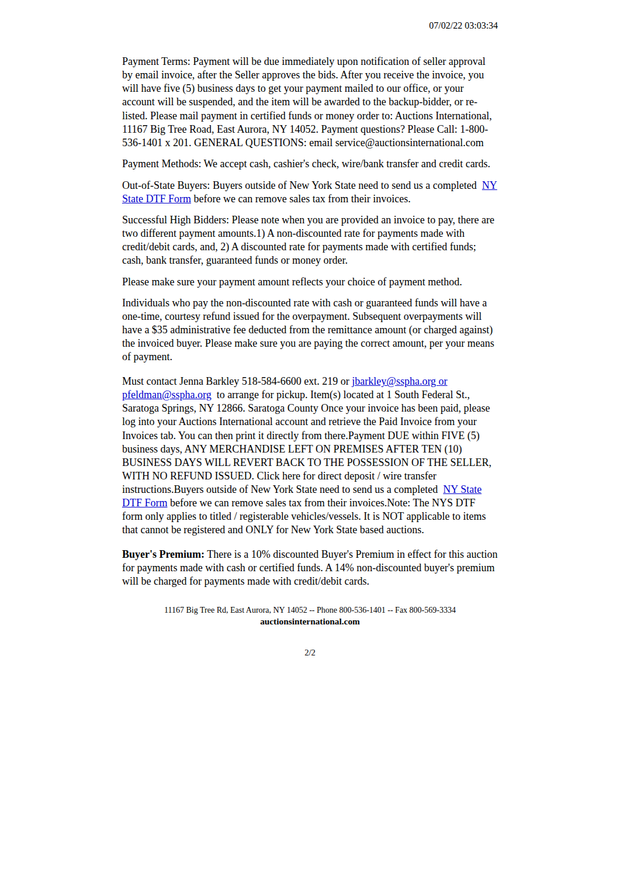07/02/22 03:03:34
Payment Terms: Payment will be due immediately upon notification of seller approval by email invoice, after the Seller approves the bids. After you receive the invoice, you will have five (5) business days to get your payment mailed to our office, or your account will be suspended, and the item will be awarded to the backup-bidder, or re-listed. Please mail payment in certified funds or money order to: Auctions International, 11167 Big Tree Road, East Aurora, NY 14052. Payment questions? Please Call: 1-800-536-1401 x 201. GENERAL QUESTIONS: email service@auctionsinternational.com
Payment Methods: We accept cash, cashier's check, wire/bank transfer and credit cards.
Out-of-State Buyers: Buyers outside of New York State need to send us a completed NY State DTF Form before we can remove sales tax from their invoices.
Successful High Bidders: Please note when you are provided an invoice to pay, there are two different payment amounts.1) A non-discounted rate for payments made with credit/debit cards, and, 2) A discounted rate for payments made with certified funds; cash, bank transfer, guaranteed funds or money order.
Please make sure your payment amount reflects your choice of payment method.
Individuals who pay the non-discounted rate with cash or guaranteed funds will have a one-time, courtesy refund issued for the overpayment. Subsequent overpayments will have a $35 administrative fee deducted from the remittance amount (or charged against) the invoiced buyer. Please make sure you are paying the correct amount, per your means of payment.
Must contact Jenna Barkley 518-584-6600 ext. 219 or jbarkley@sspha.org or pfeldman@sspha.org to arrange for pickup. Item(s) located at 1 South Federal St., Saratoga Springs, NY 12866. Saratoga County Once your invoice has been paid, please log into your Auctions International account and retrieve the Paid Invoice from your Invoices tab. You can then print it directly from there.Payment DUE within FIVE (5) business days, ANY MERCHANDISE LEFT ON PREMISES AFTER TEN (10) BUSINESS DAYS WILL REVERT BACK TO THE POSSESSION OF THE SELLER, WITH NO REFUND ISSUED. Click here for direct deposit / wire transfer instructions.Buyers outside of New York State need to send us a completed NY State DTF Form before we can remove sales tax from their invoices.Note: The NYS DTF form only applies to titled / registerable vehicles/vessels. It is NOT applicable to items that cannot be registered and ONLY for New York State based auctions.
Buyer's Premium: There is a 10% discounted Buyer's Premium in effect for this auction for payments made with cash or certified funds. A 14% non-discounted buyer's premium will be charged for payments made with credit/debit cards.
11167 Big Tree Rd, East Aurora, NY 14052 -- Phone 800-536-1401 -- Fax 800-569-3334
auctionsinternational.com
2/2